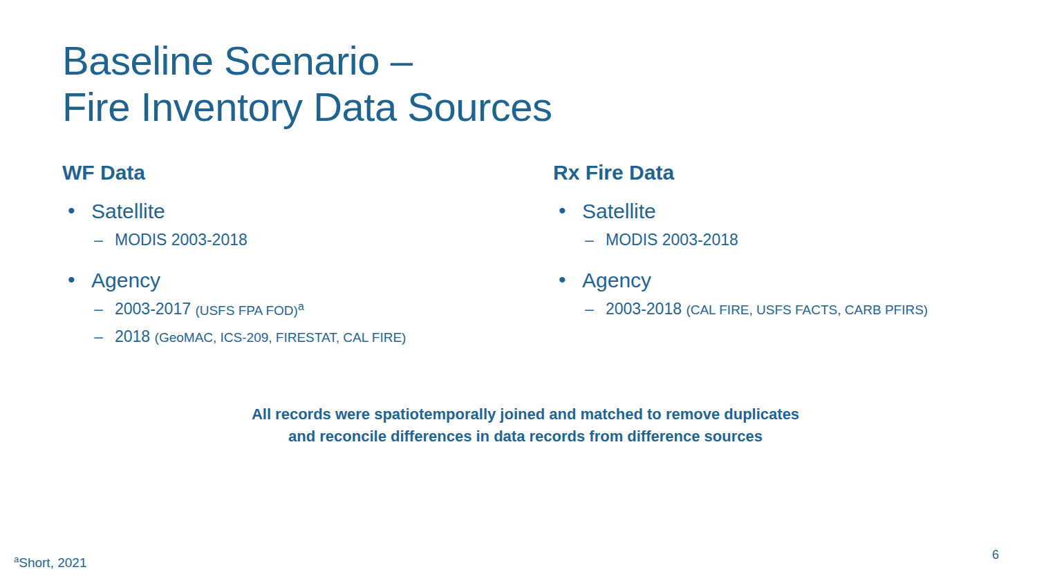Baseline Scenario –
Fire Inventory Data Sources
WF Data
Satellite
MODIS 2003-2018
Agency
2003-2017 (USFS FPA FOD)a
2018 (GeoMAC, ICS-209, FIRESTAT, CAL FIRE)
Rx Fire Data
Satellite
MODIS 2003-2018
Agency
2003-2018 (CAL FIRE, USFS FACTS, CARB PFIRS)
All records were spatiotemporally joined and matched to remove duplicates
and reconcile differences in data records from difference sources
aShort, 2021
6